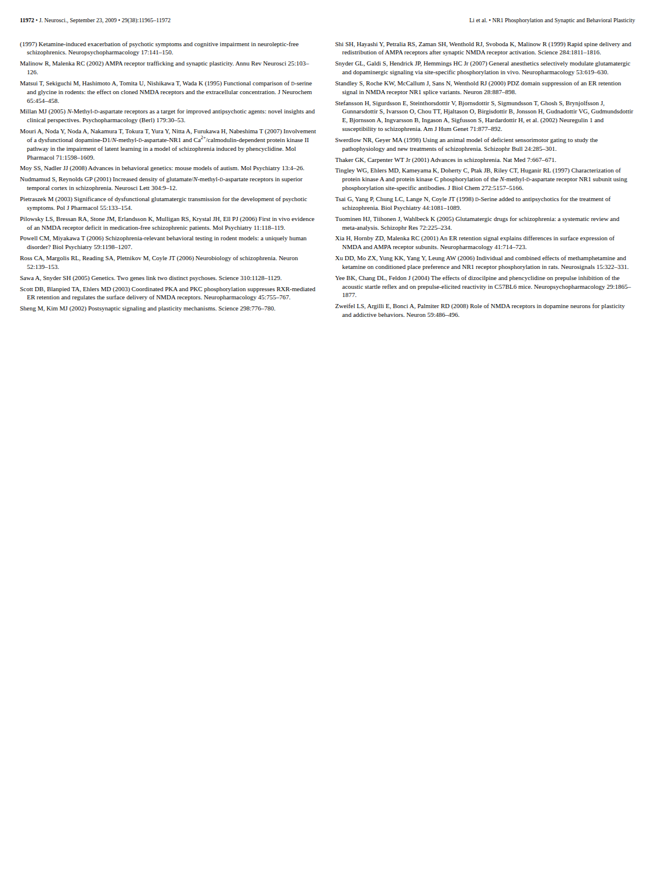11972 • J. Neurosci., September 23, 2009 • 29(38):11965–11972
Li et al. • NR1 Phosphorylation and Synaptic and Behavioral Plasticity
(1997) Ketamine-induced exacerbation of psychotic symptoms and cognitive impairment in neuroleptic-free schizophrenics. Neuropsychopharmacology 17:141–150.
Malinow R, Malenka RC (2002) AMPA receptor trafficking and synaptic plasticity. Annu Rev Neurosci 25:103–126.
Matsui T, Sekiguchi M, Hashimoto A, Tomita U, Nishikawa T, Wada K (1995) Functional comparison of d-serine and glycine in rodents: the effect on cloned NMDA receptors and the extracellular concentration. J Neurochem 65:454–458.
Millan MJ (2005) N-Methyl-d-aspartate receptors as a target for improved antipsychotic agents: novel insights and clinical perspectives. Psychopharmacology (Berl) 179:30–53.
Mouri A, Noda Y, Noda A, Nakamura T, Tokura T, Yura Y, Nitta A, Furukawa H, Nabeshima T (2007) Involvement of a dysfunctional dopamine-D1/N-methyl-d-aspartate-NR1 and Ca2+/calmodulin-dependent protein kinase II pathway in the impairment of latent learning in a model of schizophrenia induced by phencyclidine. Mol Pharmacol 71:1598–1609.
Moy SS, Nadler JJ (2008) Advances in behavioral genetics: mouse models of autism. Mol Psychiatry 13:4–26.
Nudmamud S, Reynolds GP (2001) Increased density of glutamate/N-methyl-d-aspartate receptors in superior temporal cortex in schizophrenia. Neurosci Lett 304:9–12.
Pietraszek M (2003) Significance of dysfunctional glutamatergic transmission for the development of psychotic symptoms. Pol J Pharmacol 55:133–154.
Pilowsky LS, Bressan RA, Stone JM, Erlandsson K, Mulligan RS, Krystal JH, Ell PJ (2006) First in vivo evidence of an NMDA receptor deficit in medication-free schizophrenic patients. Mol Psychiatry 11:118–119.
Powell CM, Miyakawa T (2006) Schizophrenia-relevant behavioral testing in rodent models: a uniquely human disorder? Biol Psychiatry 59:1198–1207.
Ross CA, Margolis RL, Reading SA, Pletnikov M, Coyle JT (2006) Neurobiology of schizophrenia. Neuron 52:139–153.
Sawa A, Snyder SH (2005) Genetics. Two genes link two distinct psychoses. Science 310:1128–1129.
Scott DB, Blanpied TA, Ehlers MD (2003) Coordinated PKA and PKC phosphorylation suppresses RXR-mediated ER retention and regulates the surface delivery of NMDA receptors. Neuropharmacology 45:755–767.
Sheng M, Kim MJ (2002) Postsynaptic signaling and plasticity mechanisms. Science 298:776–780.
Shi SH, Hayashi Y, Petralia RS, Zaman SH, Wenthold RJ, Svoboda K, Malinow R (1999) Rapid spine delivery and redistribution of AMPA receptors after synaptic NMDA receptor activation. Science 284:1811–1816.
Snyder GL, Galdi S, Hendrick JP, Hemmings HC Jr (2007) General anesthetics selectively modulate glutamatergic and dopaminergic signaling via site-specific phosphorylation in vivo. Neuropharmacology 53:619–630.
Standley S, Roche KW, McCallum J, Sans N, Wenthold RJ (2000) PDZ domain suppression of an ER retention signal in NMDA receptor NR1 splice variants. Neuron 28:887–898.
Stefansson H, Sigurdsson E, Steinthorsdottir V, Bjornsdottir S, Sigmundsson T, Ghosh S, Brynjolfsson J, Gunnarsdottir S, Ivarsson O, Chou TT, Hjaltason O, Birgisdottir B, Jonsson H, Gudnadottir VG, Gudmundsdottir E, Bjornsson A, Ingvarsson B, Ingason A, Sigfusson S, Hardardottir H, et al. (2002) Neuregulin 1 and susceptibility to schizophrenia. Am J Hum Genet 71:877–892.
Swerdlow NR, Geyer MA (1998) Using an animal model of deficient sensorimotor gating to study the pathophysiology and new treatments of schizophrenia. Schizophr Bull 24:285–301.
Thaker GK, Carpenter WT Jr (2001) Advances in schizophrenia. Nat Med 7:667–671.
Tingley WG, Ehlers MD, Kameyama K, Doherty C, Ptak JB, Riley CT, Huganir RL (1997) Characterization of protein kinase A and protein kinase C phosphorylation of the N-methyl-d-aspartate receptor NR1 subunit using phosphorylation site-specific antibodies. J Biol Chem 272:5157–5166.
Tsai G, Yang P, Chung LC, Lange N, Coyle JT (1998) d-Serine added to antipsychotics for the treatment of schizophrenia. Biol Psychiatry 44:1081–1089.
Tuominen HJ, Tiihonen J, Wahlbeck K (2005) Glutamatergic drugs for schizophrenia: a systematic review and meta-analysis. Schizophr Res 72:225–234.
Xia H, Hornby ZD, Malenka RC (2001) An ER retention signal explains differences in surface expression of NMDA and AMPA receptor subunits. Neuropharmacology 41:714–723.
Xu DD, Mo ZX, Yung KK, Yang Y, Leung AW (2006) Individual and combined effects of methamphetamine and ketamine on conditioned place preference and NR1 receptor phosphorylation in rats. Neurosignals 15:322–331.
Yee BK, Chang DL, Feldon J (2004) The effects of dizocilpine and phencyclidine on prepulse inhibition of the acoustic startle reflex and on prepulse-elicited reactivity in C57BL6 mice. Neuropsychopharmacology 29:1865–1877.
Zweifel LS, Argilli E, Bonci A, Palmiter RD (2008) Role of NMDA receptors in dopamine neurons for plasticity and addictive behaviors. Neuron 59:486–496.